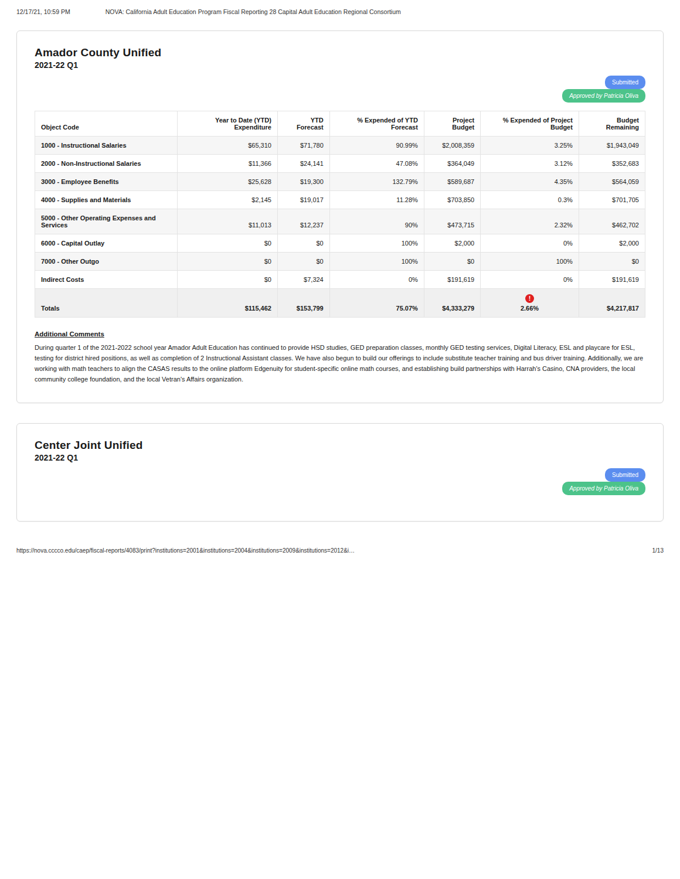12/17/21, 10:59 PM NOVA: California Adult Education Program Fiscal Reporting 28 Capital Adult Education Regional Consortium
Amador County Unified
2021-22 Q1
Submitted
Approved by Patricia Oliva
| Object Code | Year to Date (YTD) Expenditure | YTD Forecast | % Expended of YTD Forecast | Project Budget | % Expended of Project Budget | Budget Remaining |
| --- | --- | --- | --- | --- | --- | --- |
| 1000 - Instructional Salaries | $65,310 | $71,780 | 90.99% | $2,008,359 | 3.25% | $1,943,049 |
| 2000 - Non-Instructional Salaries | $11,366 | $24,141 | 47.08% | $364,049 | 3.12% | $352,683 |
| 3000 - Employee Benefits | $25,628 | $19,300 | 132.79% | $589,687 | 4.35% | $564,059 |
| 4000 - Supplies and Materials | $2,145 | $19,017 | 11.28% | $703,850 | 0.3% | $701,705 |
| 5000 - Other Operating Expenses and Services | $11,013 | $12,237 | 90% | $473,715 | 2.32% | $462,702 |
| 6000 - Capital Outlay | $0 | $0 | 100% | $2,000 | 0% | $2,000 |
| 7000 - Other Outgo | $0 | $0 | 100% | $0 | 100% | $0 |
| Indirect Costs | $0 | $7,324 | 0% | $191,619 | 0% | $191,619 |
| Totals | $115,462 | $153,799 | 75.07% | $4,333,279 | ! 2.66% | $4,217,817 |
Additional Comments
During quarter 1 of the 2021-2022 school year Amador Adult Education has continued to provide HSD studies, GED preparation classes, monthly GED testing services, Digital Literacy, ESL and playcare for ESL, testing for district hired positions, as well as completion of 2 Instructional Assistant classes. We have also begun to build our offerings to include substitute teacher training and bus driver training. Additionally, we are working with math teachers to align the CASAS results to the online platform Edgenuity for student-specific online math courses, and establishing build partnerships with Harrah's Casino, CNA providers, the local community college foundation, and the local Vetran's Affairs organization.
Center Joint Unified
2021-22 Q1
Submitted
Approved by Patricia Oliva
https://nova.cccco.edu/caep/fiscal-reports/4083/print?institutions=2001&institutions=2004&institutions=2009&institutions=2012&i… 1/13